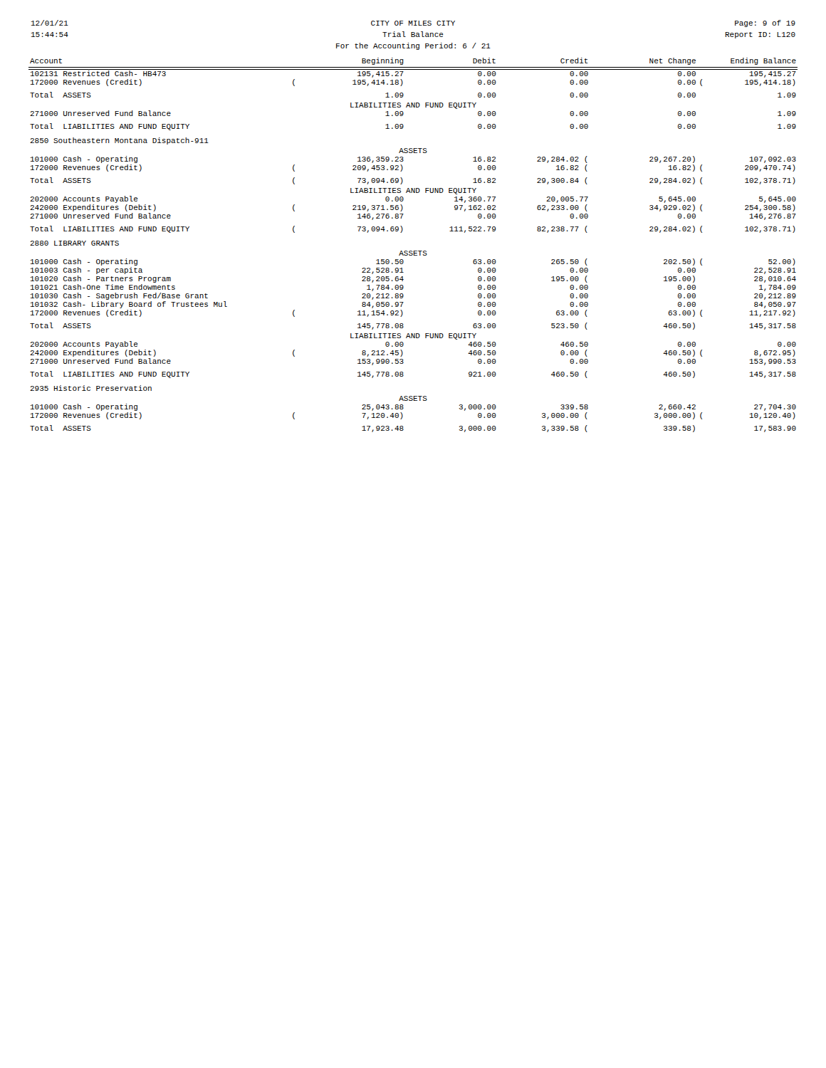| 12/01/21 | CITY OF MILES CITY | Page: 9 of 19 |
| 15:44:54 | Trial Balance | Report ID: L120 |
| For the Accounting Period: 6 / 21 |
| Account | | Beginning | Debit | Credit | | Net Change | | Ending Balance |
| --- | --- | --- | --- | --- | --- | --- | --- | --- |
| 102131 Restricted Cash- HB473 | | 195,415.27 | 0.00 | 0.00 | | 0.00 | | 195,415.27 |
| 172000 Revenues (Credit) | ( | 195,414.18) | 0.00 | 0.00 | | 0.00 | ( | 195,414.18) |
| Total ASSETS | | 1.09 | 0.00 | 0.00 | | 0.00 | | 1.09 |
| LIABILITIES AND FUND EQUITY |
| 271000 Unreserved Fund Balance | | 1.09 | 0.00 | 0.00 | | 0.00 | | 1.09 |
| Total LIABILITIES AND FUND EQUITY | | 1.09 | 0.00 | 0.00 | | 0.00 | | 1.09 |
| 2850 Southeastern Montana Dispatch-911 |
| ASSETS |
| 101000 Cash - Operating | | 136,359.23 | 16.82 | 29,284.02 ( | | 29,267.20) | | 107,092.03 |
| 172000 Revenues (Credit) | ( | 209,453.92) | 0.00 | 16.82 ( | | 16.82) | ( | 209,470.74) |
| Total ASSETS | ( | 73,094.69) | 16.82 | 29,300.84 ( | | 29,284.02) | ( | 102,378.71) |
| LIABILITIES AND FUND EQUITY |
| 202000 Accounts Payable | | 0.00 | 14,360.77 | 20,005.77 | | 5,645.00 | | 5,645.00 |
| 242000 Expenditures (Debit) | ( | 219,371.56) | 97,162.02 | 62,233.00 ( | | 34,929.02) | ( | 254,300.58) |
| 271000 Unreserved Fund Balance | | 146,276.87 | 0.00 | 0.00 | | 0.00 | | 146,276.87 |
| Total LIABILITIES AND FUND EQUITY | ( | 73,094.69) | 111,522.79 | 82,238.77 ( | | 29,284.02) | ( | 102,378.71) |
| 2880 LIBRARY GRANTS |
| ASSETS |
| 101000 Cash - Operating | | 150.50 | 63.00 | 265.50 ( | | 202.50) | ( | 52.00) |
| 101003 Cash - per capita | | 22,528.91 | 0.00 | 0.00 | | 0.00 | | 22,528.91 |
| 101020 Cash - Partners Program | | 28,205.64 | 0.00 | 195.00 ( | | 195.00) | | 28,010.64 |
| 101021 Cash-One Time Endowments | | 1,784.09 | 0.00 | 0.00 | | 0.00 | | 1,784.09 |
| 101030 Cash - Sagebrush Fed/Base Grant | | 20,212.89 | 0.00 | 0.00 | | 0.00 | | 20,212.89 |
| 101032 Cash- Library Board of Trustees Mul | | 84,050.97 | 0.00 | 0.00 | | 0.00 | | 84,050.97 |
| 172000 Revenues (Credit) | ( | 11,154.92) | 0.00 | 63.00 ( | | 63.00) | ( | 11,217.92) |
| Total ASSETS | | 145,778.08 | 63.00 | 523.50 ( | | 460.50) | | 145,317.58 |
| LIABILITIES AND FUND EQUITY |
| 202000 Accounts Payable | | 0.00 | 460.50 | 460.50 | | 0.00 | | 0.00 |
| 242000 Expenditures (Debit) | ( | 8,212.45) | 460.50 | 0.00 ( | | 460.50) | ( | 8,672.95) |
| 271000 Unreserved Fund Balance | | 153,990.53 | 0.00 | 0.00 | | 0.00 | | 153,990.53 |
| Total LIABILITIES AND FUND EQUITY | | 145,778.08 | 921.00 | 460.50 ( | | 460.50) | | 145,317.58 |
| 2935 Historic Preservation |
| ASSETS |
| 101000 Cash - Operating | | 25,043.88 | 3,000.00 | 339.58 | | 2,660.42 | | 27,704.30 |
| 172000 Revenues (Credit) | ( | 7,120.40) | 0.00 | 3,000.00 ( | | 3,000.00) | ( | 10,120.40) |
| Total ASSETS | | 17,923.48 | 3,000.00 | 3,339.58 ( | | 339.58) | | 17,583.90 |